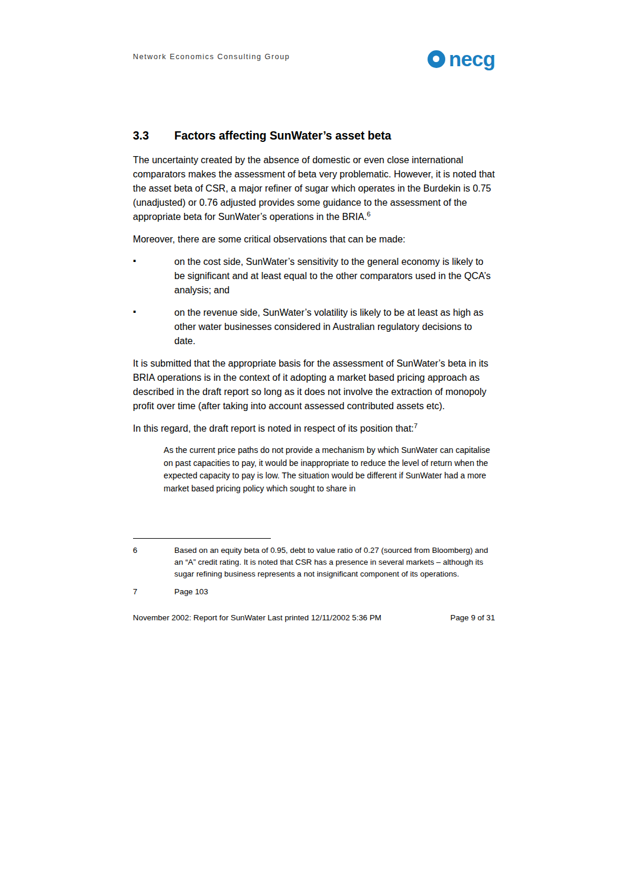Network Economics Consulting Group
necg
3.3 Factors affecting SunWater’s asset beta
The uncertainty created by the absence of domestic or even close international comparators makes the assessment of beta very problematic. However, it is noted that the asset beta of CSR, a major refiner of sugar which operates in the Burdekin is 0.75 (unadjusted) or 0.76 adjusted provides some guidance to the assessment of the appropriate beta for SunWater’s operations in the BRIA.6
Moreover, there are some critical observations that can be made:
on the cost side, SunWater’s sensitivity to the general economy is likely to be significant and at least equal to the other comparators used in the QCA’s analysis; and
on the revenue side, SunWater’s volatility is likely to be at least as high as other water businesses considered in Australian regulatory decisions to date.
It is submitted that the appropriate basis for the assessment of SunWater’s beta in its BRIA operations is in the context of it adopting a market based pricing approach as described in the draft report so long as it does not involve the extraction of monopoly profit over time (after taking into account assessed contributed assets etc).
In this regard, the draft report is noted in respect of its position that:7
As the current price paths do not provide a mechanism by which SunWater can capitalise on past capacities to pay, it would be inappropriate to reduce the level of return when the expected capacity to pay is low. The situation would be different if SunWater had a more market based pricing policy which sought to share in
6
Based on an equity beta of 0.95, debt to value ratio of 0.27 (sourced from Bloomberg) and an “A” credit rating. It is noted that CSR has a presence in several markets – although its sugar refining business represents a not insignificant component of its operations.
7
Page 103
November 2002: Report for SunWater Last printed 12/11/2002 5:36 PM
Page 9 of 31